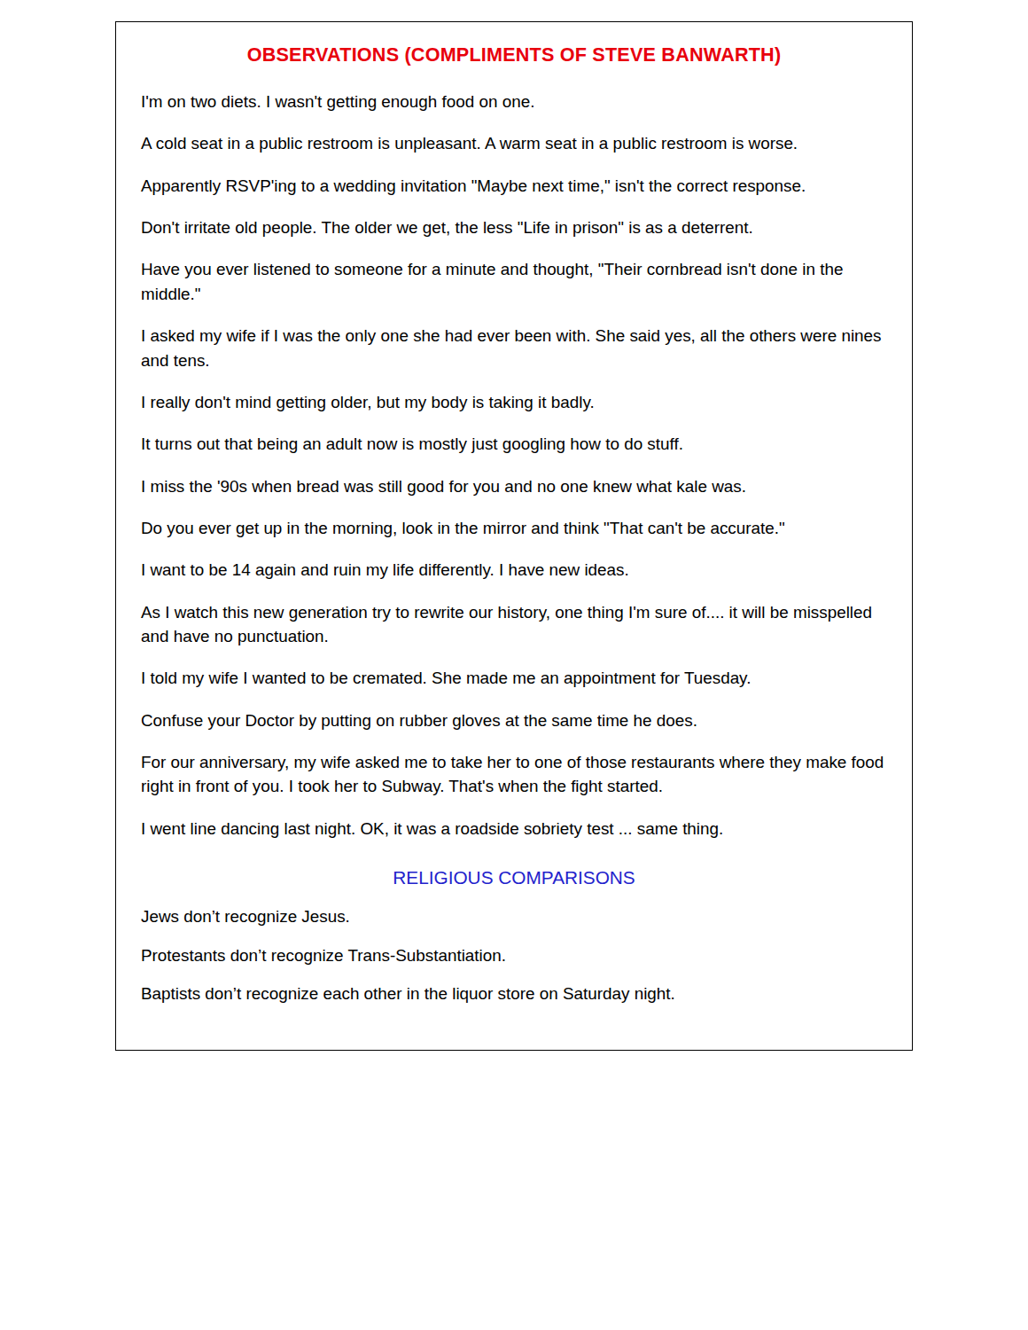OBSERVATIONS (COMPLIMENTS OF STEVE BANWARTH)
I'm on two diets. I wasn't getting enough food on one.
A cold seat in a public restroom is unpleasant. A warm seat in a public restroom is worse.
Apparently RSVP'ing to a wedding invitation "Maybe next time," isn't the correct response.
Don't irritate old people. The older we get, the less "Life in prison" is as a deterrent.
Have you ever listened to someone for a minute and thought, "Their cornbread isn't done in the middle."
I asked my wife if I was the only one she had ever been with. She said yes, all the others were nines and tens.
I really don't mind getting older, but my body is taking it badly.
It turns out that being an adult now is mostly just googling how to do stuff.
I miss the '90s when bread was still good for you and no one knew what kale was.
Do you ever get up in the morning, look in the mirror and think "That can't be accurate."
I want to be 14 again and ruin my life differently. I have new ideas.
As I watch this new generation try to rewrite our history, one thing I'm sure of.... it will be misspelled and have no punctuation.
I told my wife I wanted to be cremated. She made me an appointment for Tuesday.
Confuse your Doctor by putting on rubber gloves at the same time he does.
For our anniversary, my wife asked me to take her to one of those restaurants where they make food right in front of you. I took her to Subway. That's when the fight started.
I went line dancing last night. OK, it was a roadside sobriety test ... same thing.
RELIGIOUS COMPARISONS
Jews don’t recognize Jesus.
Protestants don’t recognize Trans-Substantiation.
Baptists don’t recognize each other in the liquor store on Saturday night.